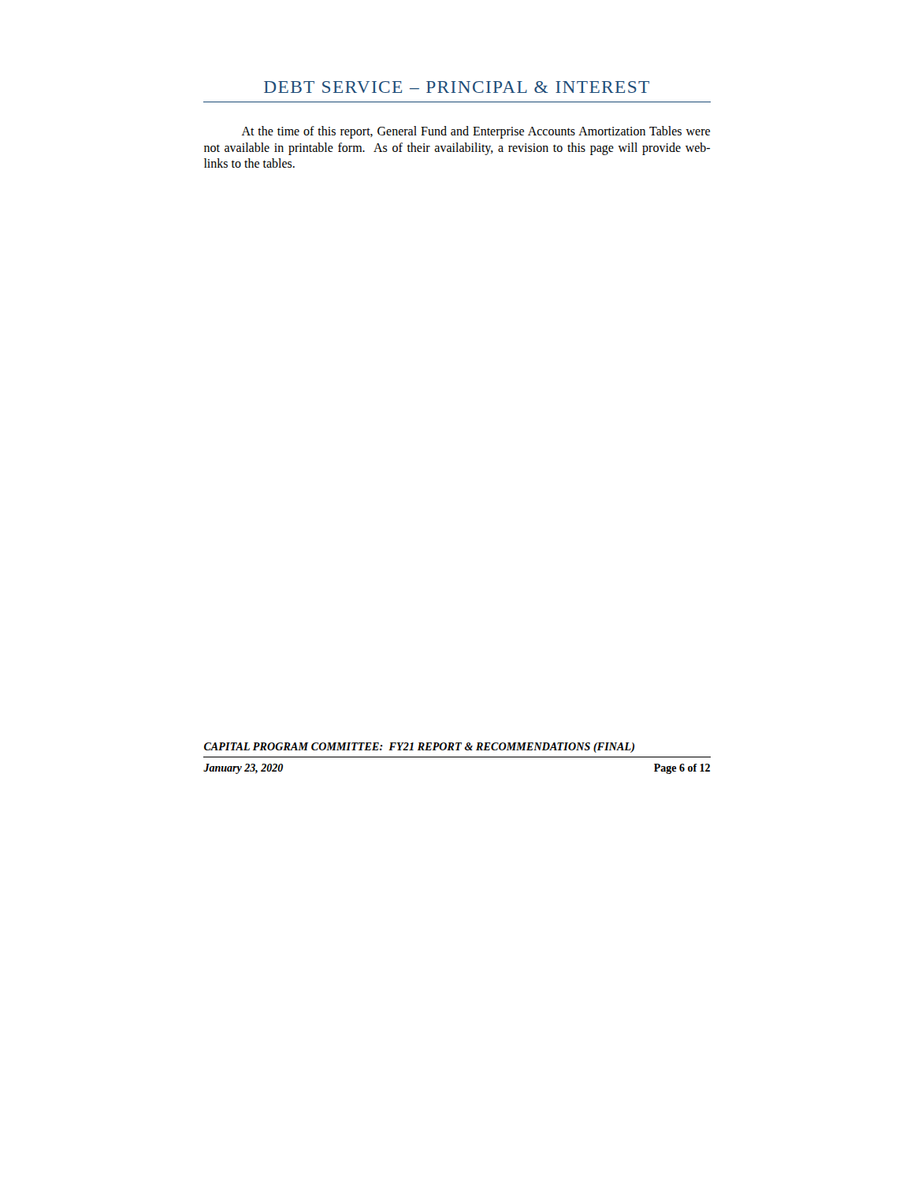DEBT SERVICE – PRINCIPAL & INTEREST
At the time of this report, General Fund and Enterprise Accounts Amortization Tables were not available in printable form. As of their availability, a revision to this page will provide web-links to the tables.
CAPITAL PROGRAM COMMITTEE: FY21 REPORT & RECOMMENDATIONS (FINAL)
January 23, 2020 Page 6 of 12